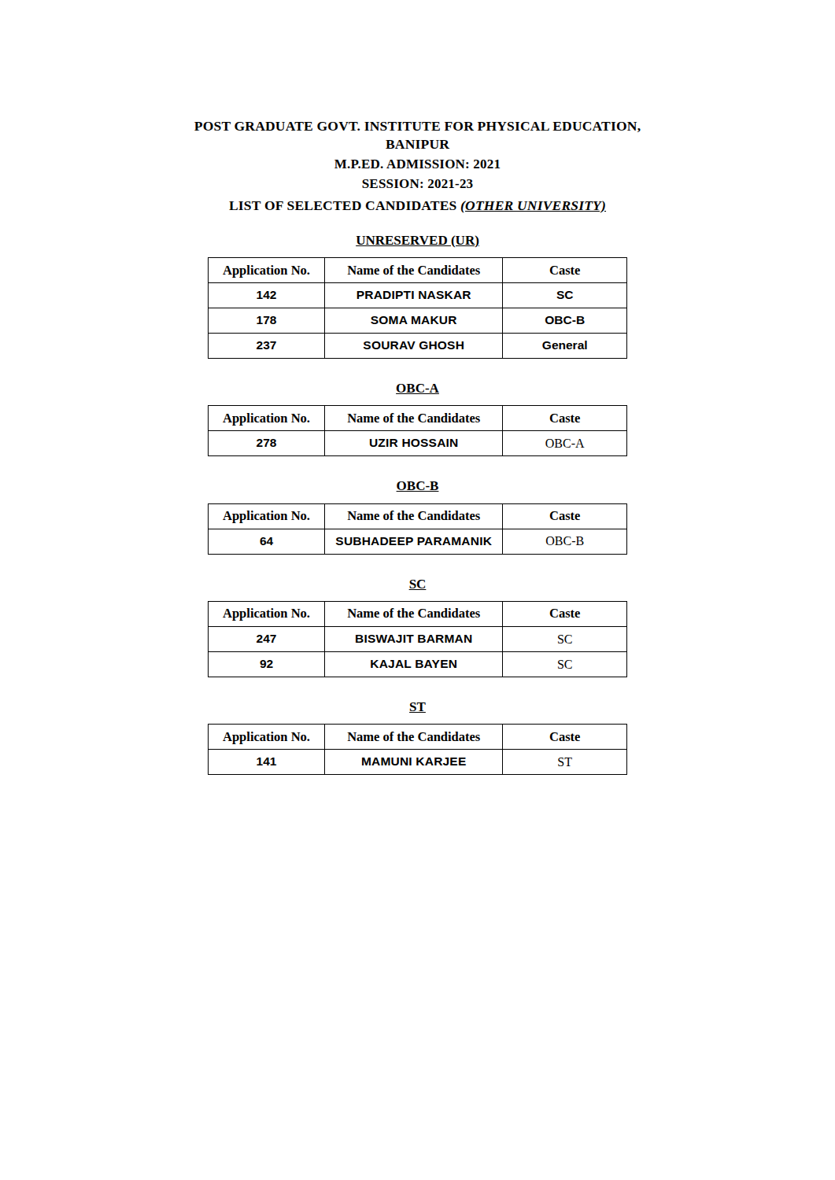POST GRADUATE GOVT. INSTITUTE FOR PHYSICAL EDUCATION, BANIPUR
M.P.ED. ADMISSION: 2021
SESSION: 2021-23
LIST OF SELECTED CANDIDATES (OTHER UNIVERSITY)
UNRESERVED (UR)
| Application No. | Name of the Candidates | Caste |
| --- | --- | --- |
| 142 | PRADIPTI NASKAR | SC |
| 178 | SOMA MAKUR | OBC-B |
| 237 | SOURAV GHOSH | General |
OBC-A
| Application No. | Name of the Candidates | Caste |
| --- | --- | --- |
| 278 | UZIR HOSSAIN | OBC-A |
OBC-B
| Application No. | Name of the Candidates | Caste |
| --- | --- | --- |
| 64 | SUBHADEEP PARAMANIK | OBC-B |
SC
| Application No. | Name of the Candidates | Caste |
| --- | --- | --- |
| 247 | BISWAJIT BARMAN | SC |
| 92 | KAJAL BAYEN | SC |
ST
| Application No. | Name of the Candidates | Caste |
| --- | --- | --- |
| 141 | MAMUNI KARJEE | ST |